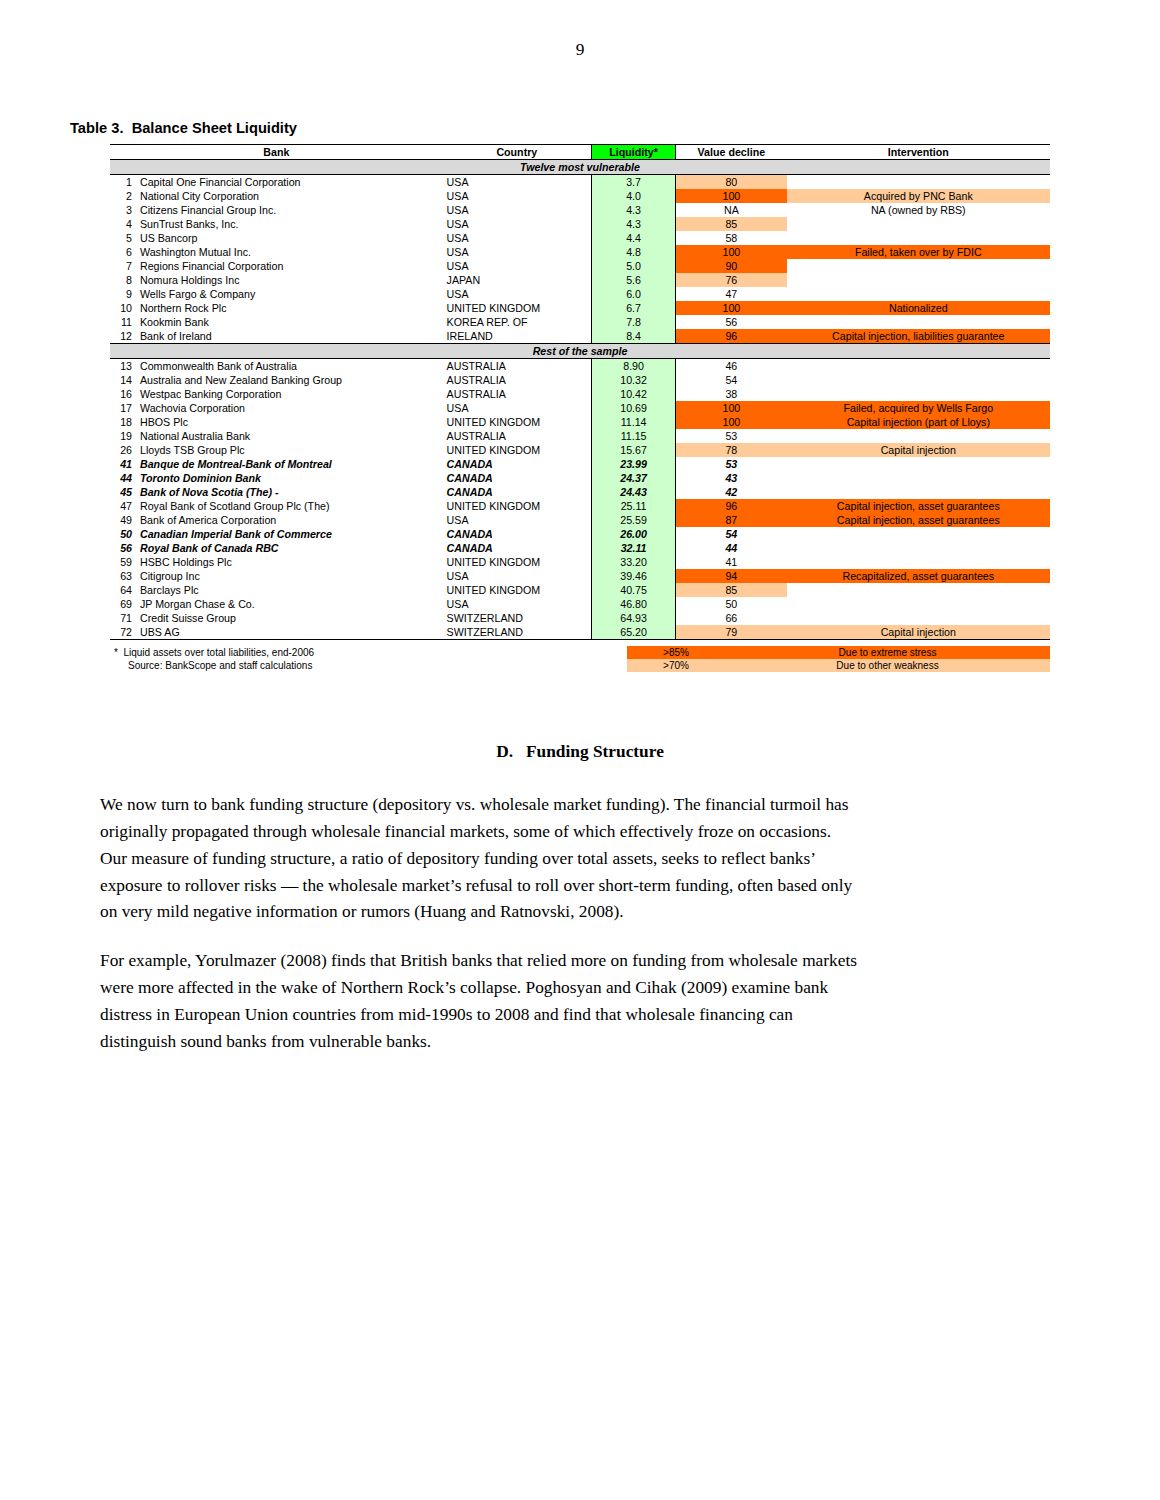9
Table 3. Balance Sheet Liquidity
| Bank | Country | Liquidity* | Value decline | Intervention |
| --- | --- | --- | --- | --- |
| Twelve most vulnerable |
| 1 | Capital One Financial Corporation | USA | 3.7 | 80 | |
| 2 | National City Corporation | USA | 4.0 | 100 | Acquired by PNC Bank |
| 3 | Citizens Financial Group Inc. | USA | 4.3 | NA | NA (owned by RBS) |
| 4 | SunTrust Banks, Inc. | USA | 4.3 | 85 | |
| 5 | US Bancorp | USA | 4.4 | 58 | |
| 6 | Washington Mutual Inc. | USA | 4.8 | 100 | Failed, taken over by FDIC |
| 7 | Regions Financial Corporation | USA | 5.0 | 90 | |
| 8 | Nomura Holdings Inc | JAPAN | 5.6 | 76 | |
| 9 | Wells Fargo & Company | USA | 6.0 | 47 | |
| 10 | Northern Rock Plc | UNITED KINGDOM | 6.7 | 100 | Nationalized |
| 11 | Kookmin Bank | KOREA REP. OF | 7.8 | 56 | |
| 12 | Bank of Ireland | IRELAND | 8.4 | 96 | Capital injection, liabilities guarantee |
| Rest of the sample |
| 13 | Commonwealth Bank of Australia | AUSTRALIA | 8.90 | 46 | |
| 14 | Australia and New Zealand Banking Group | AUSTRALIA | 10.32 | 54 | |
| 16 | Westpac Banking Corporation | AUSTRALIA | 10.42 | 38 | |
| 17 | Wachovia Corporation | USA | 10.69 | 100 | Failed, acquired by Wells Fargo |
| 18 | HBOS Plc | UNITED KINGDOM | 11.14 | 100 | Capital injection (part of Lloys) |
| 19 | National Australia Bank | AUSTRALIA | 11.15 | 53 | |
| 26 | Lloyds TSB Group Plc | UNITED KINGDOM | 15.67 | 78 | Capital injection |
| 41 | Banque de Montreal-Bank of Montreal | CANADA | 23.99 | 53 | |
| 44 | Toronto Dominion Bank | CANADA | 24.37 | 43 | |
| 45 | Bank of Nova Scotia (The) - | CANADA | 24.43 | 42 | |
| 47 | Royal Bank of Scotland Group Plc (The) | UNITED KINGDOM | 25.11 | 96 | Capital injection, asset guarantees |
| 49 | Bank of America Corporation | USA | 25.59 | 87 | Capital injection, asset guarantees |
| 50 | Canadian Imperial Bank of Commerce | CANADA | 26.00 | 54 | |
| 56 | Royal Bank of Canada RBC | CANADA | 32.11 | 44 | |
| 59 | HSBC Holdings Plc | UNITED KINGDOM | 33.20 | 41 | |
| 63 | Citigroup Inc | USA | 39.46 | 94 | Recapitalized, asset guarantees |
| 64 | Barclays Plc | UNITED KINGDOM | 40.75 | 85 | |
| 69 | JP Morgan Chase & Co. | USA | 46.80 | 50 | |
| 71 | Credit Suisse Group | SWITZERLAND | 64.93 | 66 | |
| 72 | UBS AG | SWITZERLAND | 65.20 | 79 | Capital injection |
| * Liquid assets over total liabilities, end-2006 | >85% | Due to extreme stress |
| Source: BankScope and staff calculations | >70% | Due to other weakness |
D. Funding Structure
We now turn to bank funding structure (depository vs. wholesale market funding). The financial turmoil has originally propagated through wholesale financial markets, some of which effectively froze on occasions. Our measure of funding structure, a ratio of depository funding over total assets, seeks to reflect banks’ exposure to rollover risks — the wholesale market’s refusal to roll over short-term funding, often based only on very mild negative information or rumors (Huang and Ratnovski, 2008).
For example, Yorulmazer (2008) finds that British banks that relied more on funding from wholesale markets were more affected in the wake of Northern Rock’s collapse. Poghosyan and Cihak (2009) examine bank distress in European Union countries from mid-1990s to 2008 and find that wholesale financing can distinguish sound banks from vulnerable banks.